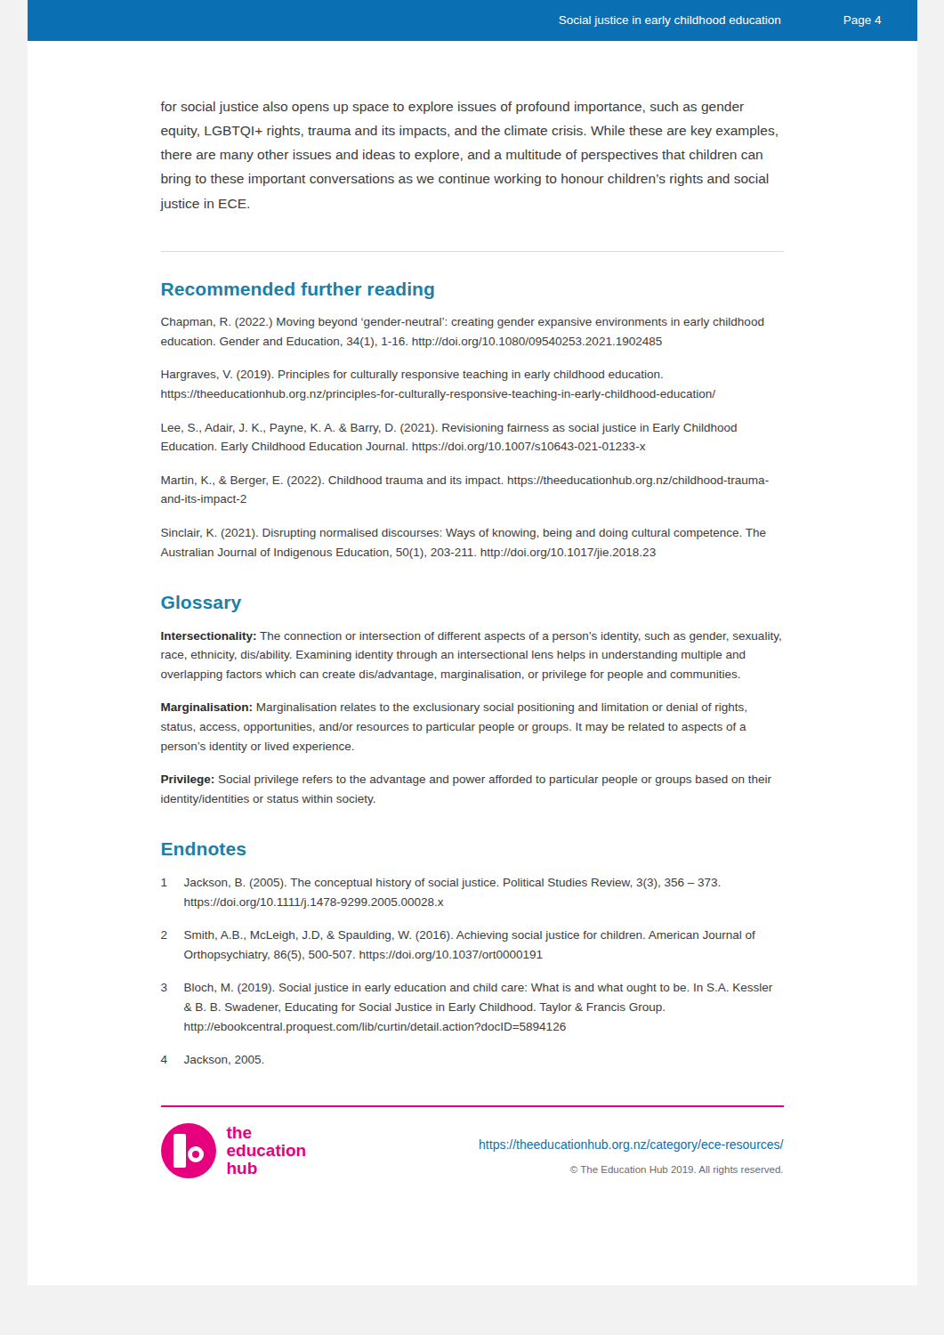Social justice in early childhood education
Page 4
for social justice also opens up space to explore issues of profound importance, such as gender equity, LGBTQI+ rights, trauma and its impacts, and the climate crisis. While these are key examples, there are many other issues and ideas to explore, and a multitude of perspectives that children can bring to these important conversations as we continue working to honour children’s rights and social justice in ECE.
Recommended further reading
Chapman, R. (2022.) Moving beyond ‘gender-neutral’: creating gender expansive environments in early childhood education. Gender and Education, 34(1), 1-16. http://doi.org/10.1080/09540253.2021.1902485
Hargraves, V. (2019). Principles for culturally responsive teaching in early childhood education. https://theeducationhub.org.nz/principles-for-culturally-responsive-teaching-in-early-childhood-education/
Lee, S., Adair, J. K., Payne, K. A. & Barry, D. (2021). Revisioning fairness as social justice in Early Childhood Education. Early Childhood Education Journal. https://doi.org/10.1007/s10643-021-01233-x
Martin, K., & Berger, E. (2022). Childhood trauma and its impact. https://theeducationhub.org.nz/childhood-trauma-and-its-impact-2
Sinclair, K. (2021). Disrupting normalised discourses: Ways of knowing, being and doing cultural competence. The Australian Journal of Indigenous Education, 50(1), 203-211. http://doi.org/10.1017/jie.2018.23
Glossary
Intersectionality: The connection or intersection of different aspects of a person’s identity, such as gender, sexuality, race, ethnicity, dis/ability. Examining identity through an intersectional lens helps in understanding multiple and overlapping factors which can create dis/advantage, marginalisation, or privilege for people and communities.
Marginalisation: Marginalisation relates to the exclusionary social positioning and limitation or denial of rights, status, access, opportunities, and/or resources to particular people or groups. It may be related to aspects of a person’s identity or lived experience.
Privilege: Social privilege refers to the advantage and power afforded to particular people or groups based on their identity/identities or status within society.
Endnotes
Jackson, B. (2005). The conceptual history of social justice. Political Studies Review, 3(3), 356 – 373. https://doi.org/10.1111/j.1478-9299.2005.00028.x
Smith, A.B., McLeigh, J.D, & Spaulding, W. (2016). Achieving social justice for children. American Journal of Orthopsychiatry, 86(5), 500-507. https://doi.org/10.1037/ort0000191
Bloch, M. (2019). Social justice in early education and child care: What is and what ought to be. In S.A. Kessler & B. B. Swadener, Educating for Social Justice in Early Childhood. Taylor & Francis Group. http://ebookcentral.proquest.com/lib/curtin/detail.action?docID=5894126
Jackson, 2005.
the education hub
https://theeducationhub.org.nz/category/ece-resources/
© The Education Hub 2019. All rights reserved.